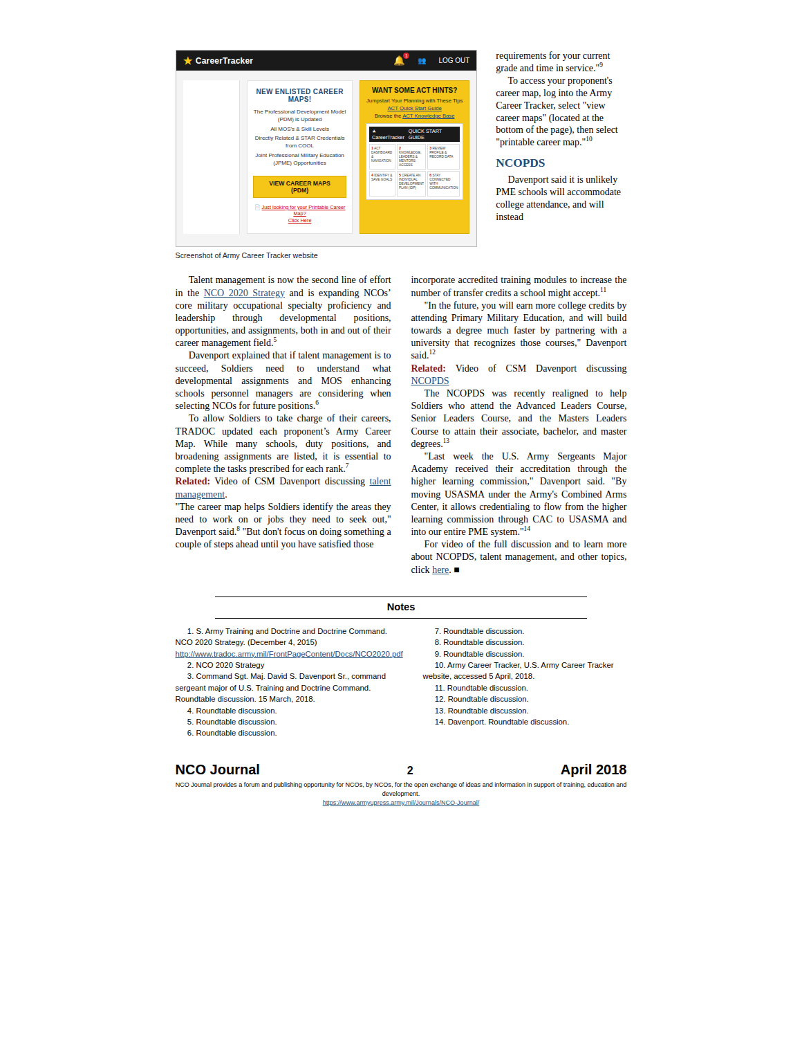★ CareerTracker
🔔1 👥 LOG OUT
NEW ENLISTED CAREER MAPS!
The Professional Development Model (PDM) is Updated
All MOS's & Skill Levels
Directly Related & STAR Credentials from COOL
Joint Professional Military Education (JPME) Opportunities
VIEW CAREER MAPS (PDM)
📄 Just looking for your Printable Career Map?
Click Here
WANT SOME ACT HINTS?
Jumpstart Your Planning with These Tips
ACT Quick Start Guide
Browse the ACT Knowledge Base
★ CareerTracker QUICK START GUIDE
1 ACT DASHBOARD & NAVIGATION
2 KNOWLEDGE, LEADERS & MENTORS ACCESS
3 REVIEW PROFILE & RECORD DATA
4 IDENTIFY & SAVE GOALS
5 CREATE AN INDIVIDUAL DEVELOPMENT PLAN (IDP)
6 STAY CONNECTED WITH COMMUNICATION
Screenshot of Army Career Tracker website
requirements for your current grade and time in service."9
To access your proponent's career map, log into the Army Career Tracker, select "view career maps" (located at the bottom of the page), then select "printable career map."10
NCOPDS
Davenport said it is unlikely PME schools will accommodate college attendance, and will instead
Talent management is now the second line of effort in the NCO 2020 Strategy and is expanding NCOs’ core military occupational specialty proficiency and leadership through developmental positions, opportunities, and assignments, both in and out of their career management field.5
Davenport explained that if talent management is to succeed, Soldiers need to understand what developmental assignments and MOS enhancing schools personnel managers are considering when selecting NCOs for future positions.6
To allow Soldiers to take charge of their careers, TRADOC updated each proponent’s Army Career Map. While many schools, duty positions, and broadening assignments are listed, it is essential to complete the tasks prescribed for each rank.7
Related: Video of CSM Davenport discussing talent management.
"The career map helps Soldiers identify the areas they need to work on or jobs they need to seek out," Davenport said.8 "But don't focus on doing something a couple of steps ahead until you have satisfied those
incorporate accredited training modules to increase the number of transfer credits a school might accept.11
"In the future, you will earn more college credits by attending Primary Military Education, and will build towards a degree much faster by partnering with a university that recognizes those courses," Davenport said.12
Related: Video of CSM Davenport discussing NCOPDS
The NCOPDS was recently realigned to help Soldiers who attend the Advanced Leaders Course, Senior Leaders Course, and the Masters Leaders Course to attain their associate, bachelor, and master degrees.13
"Last week the U.S. Army Sergeants Major Academy received their accreditation through the higher learning commission," Davenport said. "By moving USASMA under the Army's Combined Arms Center, it allows credentialing to flow from the higher learning commission through CAC to USASMA and into our entire PME system."14
For video of the full discussion and to learn more about NCOPDS, talent management, and other topics, click here. ■
Notes
1. S. Army Training and Doctrine and Doctrine Command. NCO 2020 Strategy. (December 4, 2015) http://www.tradoc.army.mil/FrontPageContent/Docs/NCO2020.pdf
2. NCO 2020 Strategy
3. Command Sgt. Maj. David S. Davenport Sr., command sergeant major of U.S. Training and Doctrine Command. Roundtable discussion. 15 March, 2018.
4. Roundtable discussion.
5. Roundtable discussion.
6. Roundtable discussion.
7. Roundtable discussion.
8. Roundtable discussion.
9. Roundtable discussion.
10. Army Career Tracker, U.S. Army Career Tracker website, accessed 5 April, 2018.
11. Roundtable discussion.
12. Roundtable discussion.
13. Roundtable discussion.
14. Davenport. Roundtable discussion.
NCO Journal 2 April 2018
NCO Journal provides a forum and publishing opportunity for NCOs, by NCOs, for the open exchange of ideas and information in support of training, education and development.
https://www.armyupress.army.mil/Journals/NCO-Journal/